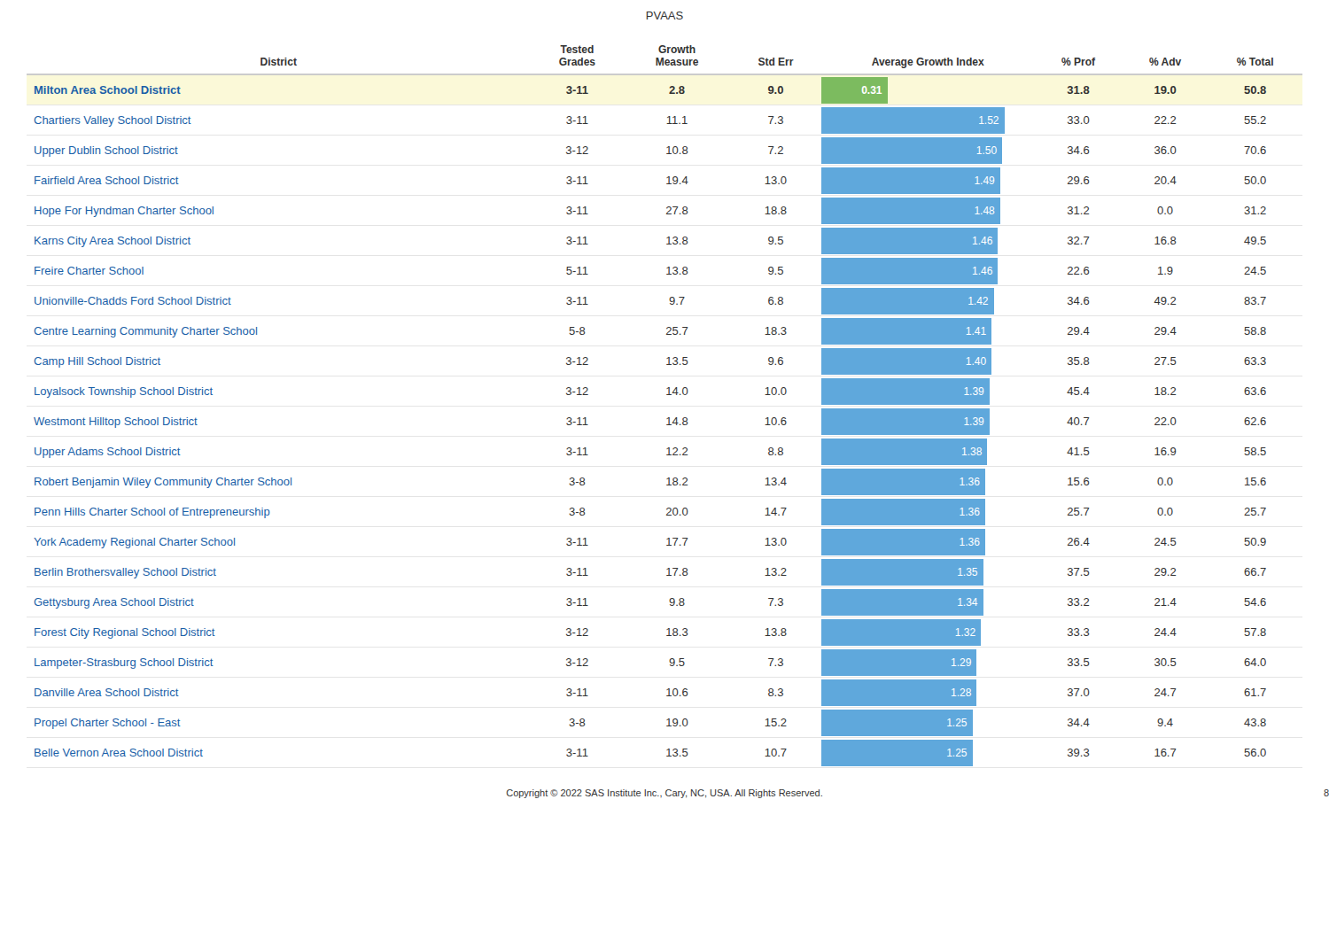PVAAS
| District | Tested Grades | Growth Measure | Std Err | Average Growth Index | % Prof | % Adv | % Total |
| --- | --- | --- | --- | --- | --- | --- | --- |
| Milton Area School District | 3-11 | 2.8 | 9.0 | 0.31 | 31.8 | 19.0 | 50.8 |
| Chartiers Valley School District | 3-11 | 11.1 | 7.3 | 1.52 | 33.0 | 22.2 | 55.2 |
| Upper Dublin School District | 3-12 | 10.8 | 7.2 | 1.50 | 34.6 | 36.0 | 70.6 |
| Fairfield Area School District | 3-11 | 19.4 | 13.0 | 1.49 | 29.6 | 20.4 | 50.0 |
| Hope For Hyndman Charter School | 3-11 | 27.8 | 18.8 | 1.48 | 31.2 | 0.0 | 31.2 |
| Karns City Area School District | 3-11 | 13.8 | 9.5 | 1.46 | 32.7 | 16.8 | 49.5 |
| Freire Charter School | 5-11 | 13.8 | 9.5 | 1.46 | 22.6 | 1.9 | 24.5 |
| Unionville-Chadds Ford School District | 3-11 | 9.7 | 6.8 | 1.42 | 34.6 | 49.2 | 83.7 |
| Centre Learning Community Charter School | 5-8 | 25.7 | 18.3 | 1.41 | 29.4 | 29.4 | 58.8 |
| Camp Hill School District | 3-12 | 13.5 | 9.6 | 1.40 | 35.8 | 27.5 | 63.3 |
| Loyalsock Township School District | 3-12 | 14.0 | 10.0 | 1.39 | 45.4 | 18.2 | 63.6 |
| Westmont Hilltop School District | 3-11 | 14.8 | 10.6 | 1.39 | 40.7 | 22.0 | 62.6 |
| Upper Adams School District | 3-11 | 12.2 | 8.8 | 1.38 | 41.5 | 16.9 | 58.5 |
| Robert Benjamin Wiley Community Charter School | 3-8 | 18.2 | 13.4 | 1.36 | 15.6 | 0.0 | 15.6 |
| Penn Hills Charter School of Entrepreneurship | 3-8 | 20.0 | 14.7 | 1.36 | 25.7 | 0.0 | 25.7 |
| York Academy Regional Charter School | 3-11 | 17.7 | 13.0 | 1.36 | 26.4 | 24.5 | 50.9 |
| Berlin Brothersvalley School District | 3-11 | 17.8 | 13.2 | 1.35 | 37.5 | 29.2 | 66.7 |
| Gettysburg Area School District | 3-11 | 9.8 | 7.3 | 1.34 | 33.2 | 21.4 | 54.6 |
| Forest City Regional School District | 3-12 | 18.3 | 13.8 | 1.32 | 33.3 | 24.4 | 57.8 |
| Lampeter-Strasburg School District | 3-12 | 9.5 | 7.3 | 1.29 | 33.5 | 30.5 | 64.0 |
| Danville Area School District | 3-11 | 10.6 | 8.3 | 1.28 | 37.0 | 24.7 | 61.7 |
| Propel Charter School - East | 3-8 | 19.0 | 15.2 | 1.25 | 34.4 | 9.4 | 43.8 |
| Belle Vernon Area School District | 3-11 | 13.5 | 10.7 | 1.25 | 39.3 | 16.7 | 56.0 |
Copyright © 2022 SAS Institute Inc., Cary, NC, USA. All Rights Reserved. 8